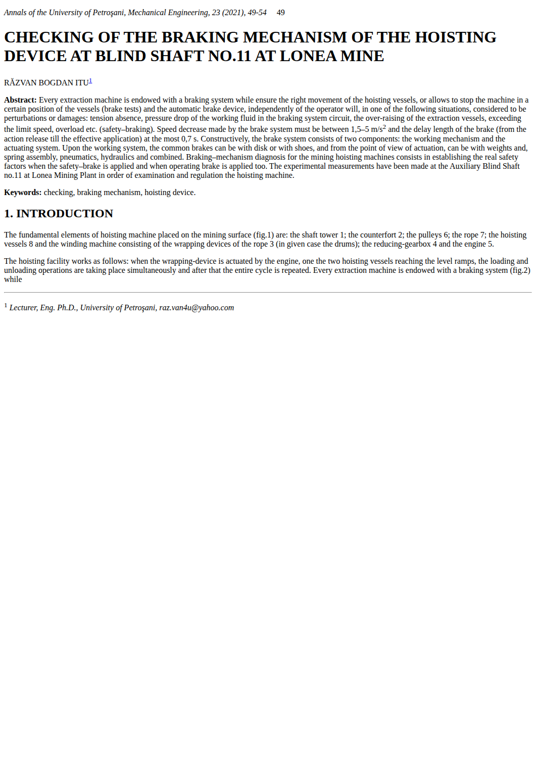Annals of the University of Petroşani, Mechanical Engineering, 23 (2021), 49-54 49
CHECKING OF THE BRAKING MECHANISM OF THE HOISTING DEVICE AT BLIND SHAFT NO.11 AT LONEA MINE
RĂZVAN BOGDAN ITU1
Abstract: Every extraction machine is endowed with a braking system while ensure the right movement of the hoisting vessels, or allows to stop the machine in a certain position of the vessels (brake tests) and the automatic brake device, independently of the operator will, in one of the following situations, considered to be perturbations or damages: tension absence, pressure drop of the working fluid in the braking system circuit, the over-raising of the extraction vessels, exceeding the limit speed, overload etc. (safety–braking). Speed decrease made by the brake system must be between 1,5–5 m/s2 and the delay length of the brake (from the action release till the effective application) at the most 0,7 s. Constructively, the brake system consists of two components: the working mechanism and the actuating system. Upon the working system, the common brakes can be with disk or with shoes, and from the point of view of actuation, can be with weights and, spring assembly, pneumatics, hydraulics and combined. Braking–mechanism diagnosis for the mining hoisting machines consists in establishing the real safety factors when the safety–brake is applied and when operating brake is applied too. The experimental measurements have been made at the Auxiliary Blind Shaft no.11 at Lonea Mining Plant in order of examination and regulation the hoisting machine.
Keywords: checking, braking mechanism, hoisting device.
1. INTRODUCTION
The fundamental elements of hoisting machine placed on the mining surface (fig.1) are: the shaft tower 1; the counterfort 2; the pulleys 6; the rope 7; the hoisting vessels 8 and the winding machine consisting of the wrapping devices of the rope 3 (in given case the drums); the reducing-gearbox 4 and the engine 5.
The hoisting facility works as follows: when the wrapping-device is actuated by the engine, one the two hoisting vessels reaching the level ramps, the loading and unloading operations are taking place simultaneously and after that the entire cycle is repeated. Every extraction machine is endowed with a braking system (fig.2) while
1 Lecturer, Eng. Ph.D., University of Petroşani, raz.van4u@yahoo.com